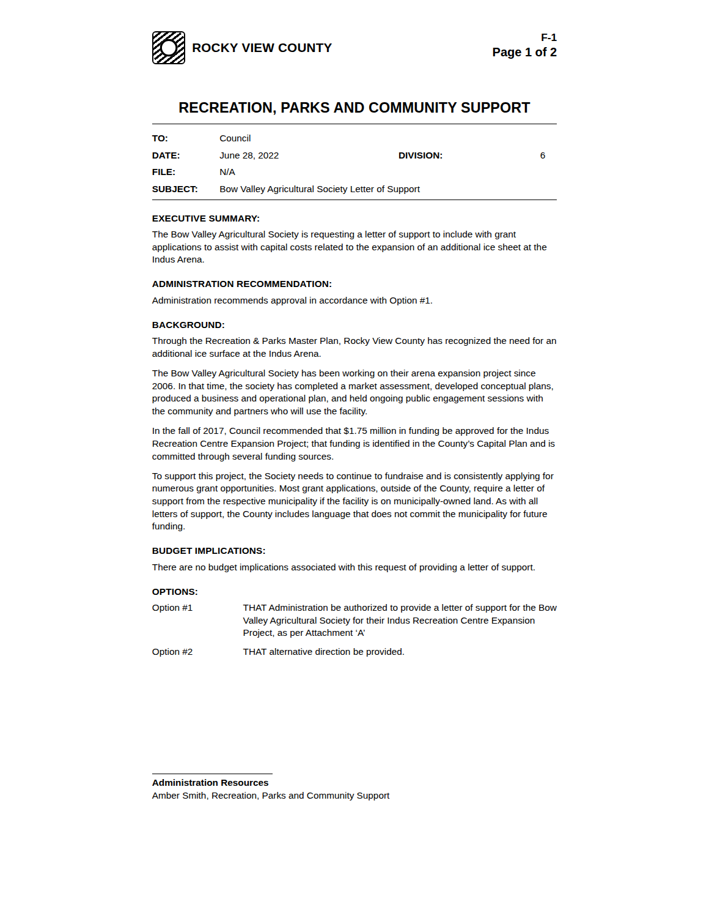F-1
Page 1 of 2
ROCKY VIEW COUNTY
RECREATION, PARKS AND COMMUNITY SUPPORT
| TO: | Council | | |
| DATE: | June 28, 2022 | DIVISION: | 6 |
| FILE: | N/A | | |
| SUBJECT: | Bow Valley Agricultural Society Letter of Support |
EXECUTIVE SUMMARY:
The Bow Valley Agricultural Society is requesting a letter of support to include with grant applications to assist with capital costs related to the expansion of an additional ice sheet at the Indus Arena.
ADMINISTRATION RECOMMENDATION:
Administration recommends approval in accordance with Option #1.
BACKGROUND:
Through the Recreation & Parks Master Plan, Rocky View County has recognized the need for an additional ice surface at the Indus Arena.
The Bow Valley Agricultural Society has been working on their arena expansion project since 2006. In that time, the society has completed a market assessment, developed conceptual plans, produced a business and operational plan, and held ongoing public engagement sessions with the community and partners who will use the facility.
In the fall of 2017, Council recommended that $1.75 million in funding be approved for the Indus Recreation Centre Expansion Project; that funding is identified in the County’s Capital Plan and is committed through several funding sources.
To support this project, the Society needs to continue to fundraise and is consistently applying for numerous grant opportunities. Most grant applications, outside of the County, require a letter of support from the respective municipality if the facility is on municipally-owned land. As with all letters of support, the County includes language that does not commit the municipality for future funding.
BUDGET IMPLICATIONS:
There are no budget implications associated with this request of providing a letter of support.
OPTIONS:
Option #1
THAT Administration be authorized to provide a letter of support for the Bow Valley Agricultural Society for their Indus Recreation Centre Expansion Project, as per Attachment ‘A’
Option #2
THAT alternative direction be provided.
Administration Resources
Amber Smith, Recreation, Parks and Community Support